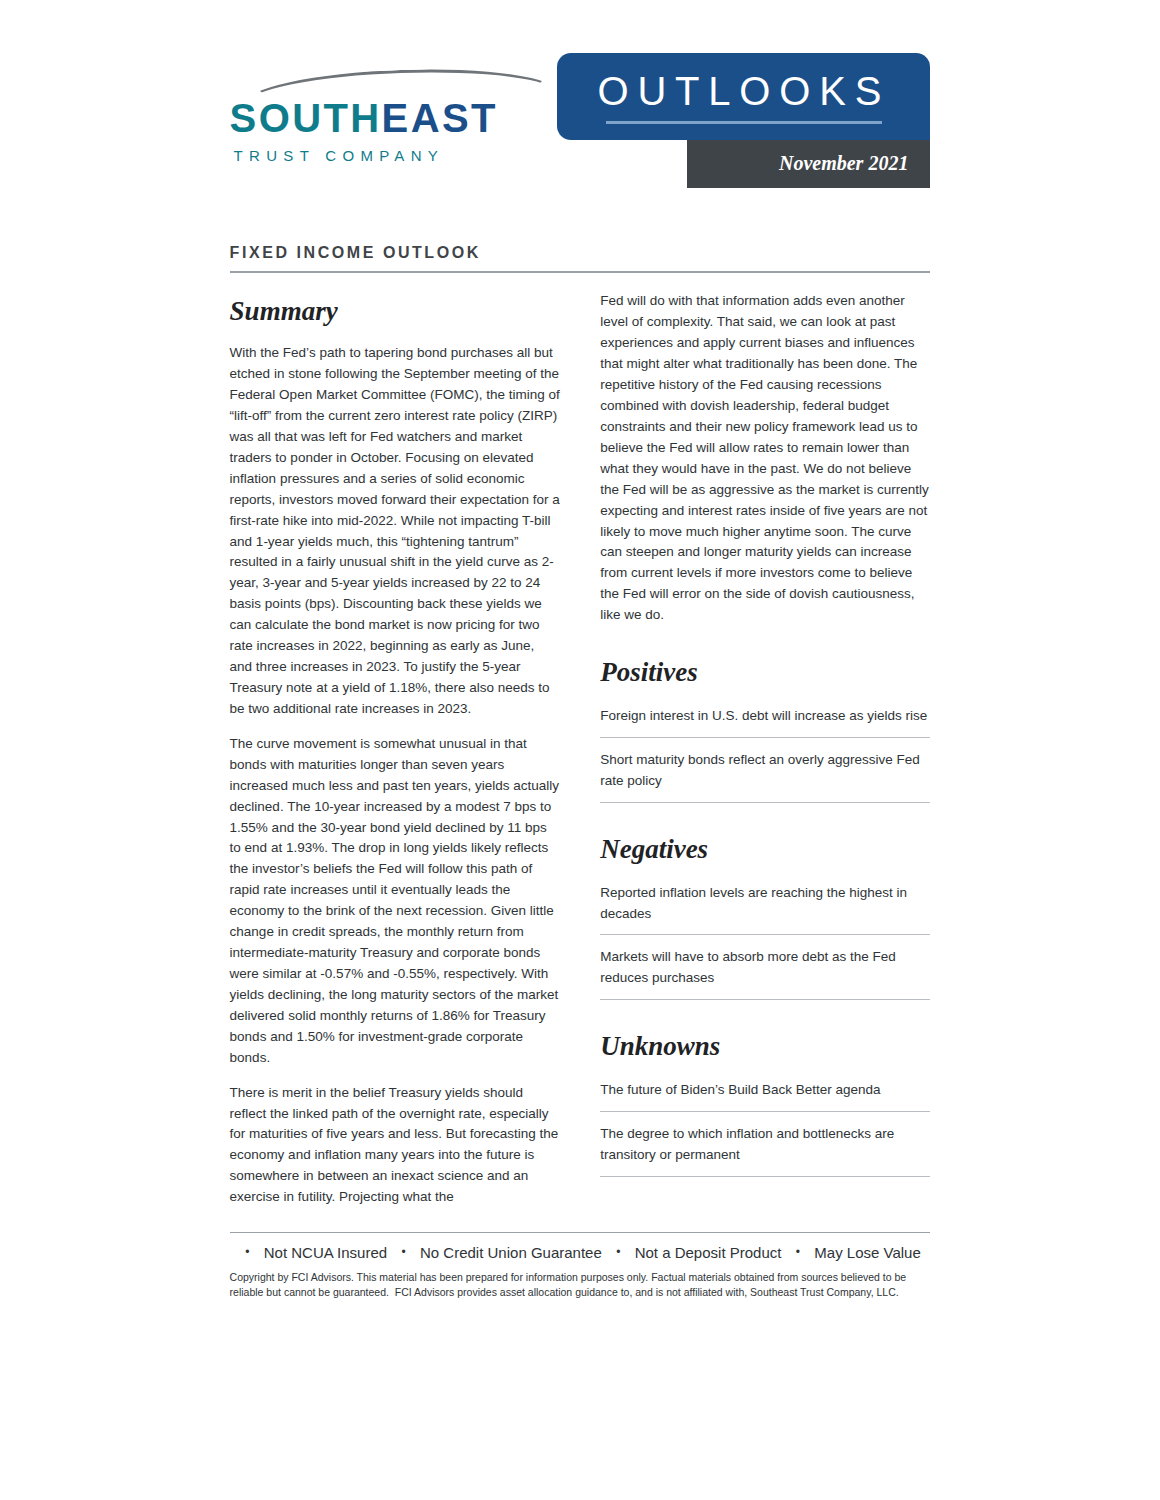SOUTHEAST
TRUST COMPANY
OUTLOOKS
November 2021
FIXED INCOME OUTLOOK
Summary
With the Fed’s path to tapering bond purchases all but etched in stone following the September meeting of the Federal Open Market Committee (FOMC), the timing of “lift-off” from the current zero interest rate policy (ZIRP) was all that was left for Fed watchers and market traders to ponder in October. Focusing on elevated inflation pressures and a series of solid economic reports, investors moved forward their expectation for a first-rate hike into mid-2022. While not impacting T-bill and 1-year yields much, this “tightening tantrum” resulted in a fairly unusual shift in the yield curve as 2-year, 3-year and 5-year yields increased by 22 to 24 basis points (bps). Discounting back these yields we can calculate the bond market is now pricing for two rate increases in 2022, beginning as early as June, and three increases in 2023. To justify the 5-year Treasury note at a yield of 1.18%, there also needs to be two additional rate increases in 2023.
The curve movement is somewhat unusual in that bonds with maturities longer than seven years increased much less and past ten years, yields actually declined. The 10-year increased by a modest 7 bps to 1.55% and the 30-year bond yield declined by 11 bps to end at 1.93%. The drop in long yields likely reflects the investor’s beliefs the Fed will follow this path of rapid rate increases until it eventually leads the economy to the brink of the next recession. Given little change in credit spreads, the monthly return from intermediate-maturity Treasury and corporate bonds were similar at -0.57% and -0.55%, respectively. With yields declining, the long maturity sectors of the market delivered solid monthly returns of 1.86% for Treasury bonds and 1.50% for investment-grade corporate bonds.
There is merit in the belief Treasury yields should reflect the linked path of the overnight rate, especially for maturities of five years and less. But forecasting the economy and inflation many years into the future is somewhere in between an inexact science and an exercise in futility. Projecting what the
Fed will do with that information adds even another level of complexity. That said, we can look at past experiences and apply current biases and influences that might alter what traditionally has been done. The repetitive history of the Fed causing recessions combined with dovish leadership, federal budget constraints and their new policy framework lead us to believe the Fed will allow rates to remain lower than what they would have in the past. We do not believe the Fed will be as aggressive as the market is currently expecting and interest rates inside of five years are not likely to move much higher anytime soon. The curve can steepen and longer maturity yields can increase from current levels if more investors come to believe the Fed will error on the side of dovish cautiousness, like we do.
Positives
Foreign interest in U.S. debt will increase as yields rise
Short maturity bonds reflect an overly aggressive Fed rate policy
Negatives
Reported inflation levels are reaching the highest in decades
Markets will have to absorb more debt as the Fed reduces purchases
Unknowns
The future of Biden’s Build Back Better agenda
The degree to which inflation and bottlenecks are transitory or permanent
• Not NCUA Insured • No Credit Union Guarantee • Not a Deposit Product • May Lose Value
Copyright by FCI Advisors. This material has been prepared for information purposes only. Factual materials obtained from sources believed to be reliable but cannot be guaranteed. FCI Advisors provides asset allocation guidance to, and is not affiliated with, Southeast Trust Company, LLC.